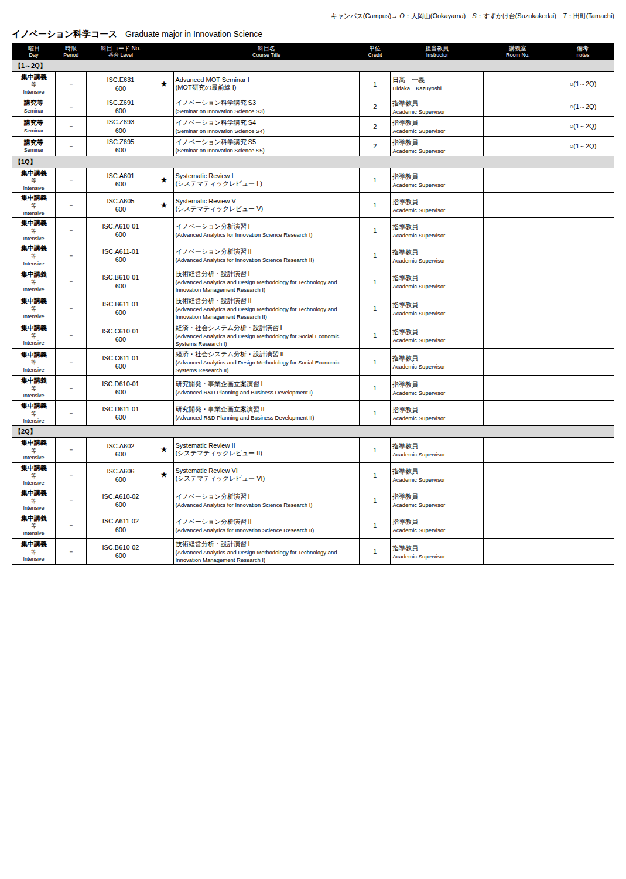キャンパス(Campus)→ O：大岡山(Ookayama)　S：すずかけ台(Suzukakedai)　T：田町(Tamachi)
イノベーション科学コースGraduate major in Innovation Science
| 曜日 Day | 時限 Period | 科目コード No. 番台 Level | | 科目名 Course Title | 単位 Credit | 担当教員 Instructor | 講義室 Room No. | 備考 notes |
| --- | --- | --- | --- | --- | --- | --- | --- | --- |
| 【1～2Q】 |
| 集中講義 等 Intensive | － | ISC.E631 600 | ★ | Advanced MOT Seminar I (MOT研究の最前線 I) | 1 | 日髙 一義 Hidaka Kazuyoshi | | ○(1～2Q) |
| 講究等 Seminar | － | ISC.Z691 600 | | イノベーション科学講究 S3 (Seminar on Innovation Science S3) | 2 | 指導教員 Academic Supervisor | | ○(1～2Q) |
| 講究等 Seminar | － | ISC.Z693 600 | | イノベーション科学講究 S4 (Seminar on Innovation Science S4) | 2 | 指導教員 Academic Supervisor | | ○(1～2Q) |
| 講究等 Seminar | － | ISC.Z695 600 | | イノベーション科学講究 S5 (Seminar on Innovation Science S5) | 2 | 指導教員 Academic Supervisor | | ○(1～2Q) |
| 【1Q】 |
| 集中講義 等 Intensive | － | ISC.A601 600 | ★ | Systematic Review I (システマティックレビュー I ) | 1 | 指導教員 Academic Supervisor | | |
| 集中講義 等 Intensive | － | ISC.A605 600 | ★ | Systematic Review V (システマティックレビュー V) | 1 | 指導教員 Academic Supervisor | | |
| 集中講義 等 Intensive | － | ISC.A610-01 600 | | イノベーション分析演習 I (Advanced Analytics for Innovation Science Research I) | 1 | 指導教員 Academic Supervisor | | |
| 集中講義 等 Intensive | － | ISC.A611-01 600 | | イノベーション分析演習 II (Advanced Analytics for Innovation Science Research II) | 1 | 指導教員 Academic Supervisor | | |
| 集中講義 等 Intensive | － | ISC.B610-01 600 | | 技術経営分析・設計演習 I (Advanced Analytics and Design Methodology for Technology and Innovation Management Research I) | 1 | 指導教員 Academic Supervisor | | |
| 集中講義 等 Intensive | － | ISC.B611-01 600 | | 技術経営分析・設計演習 II (Advanced Analytics and Design Methodology for Technology and Innovation Management Research II) | 1 | 指導教員 Academic Supervisor | | |
| 集中講義 等 Intensive | － | ISC.C610-01 600 | | 経済・社会システム分析・設計演習 I (Advanced Analytics and Design Methodology for Social Economic Systems Research I) | 1 | 指導教員 Academic Supervisor | | |
| 集中講義 等 Intensive | － | ISC.C611-01 600 | | 経済・社会システム分析・設計演習 II (Advanced Analytics and Design Methodology for Social Economic Systems Research II) | 1 | 指導教員 Academic Supervisor | | |
| 集中講義 等 Intensive | － | ISC.D610-01 600 | | 研究開発・事業企画立案演習 I (Advanced R&D Planning and Business Development I) | 1 | 指導教員 Academic Supervisor | | |
| 集中講義 等 Intensive | － | ISC.D611-01 600 | | 研究開発・事業企画立案演習 II (Advanced R&D Planning and Business Development II) | 1 | 指導教員 Academic Supervisor | | |
| 【2Q】 |
| 集中講義 等 Intensive | － | ISC.A602 600 | ★ | Systematic Review II (システマティックレビュー II) | 1 | 指導教員 Academic Supervisor | | |
| 集中講義 等 Intensive | － | ISC.A606 600 | ★ | Systematic Review VI (システマティックレビュー VI) | 1 | 指導教員 Academic Supervisor | | |
| 集中講義 等 Intensive | － | ISC.A610-02 600 | | イノベーション分析演習 I (Advanced Analytics for Innovation Science Research I) | 1 | 指導教員 Academic Supervisor | | |
| 集中講義 等 Intensive | － | ISC.A611-02 600 | | イノベーション分析演習 II (Advanced Analytics for Innovation Science Research II) | 1 | 指導教員 Academic Supervisor | | |
| 集中講義 等 Intensive | － | ISC.B610-02 600 | | 技術経営分析・設計演習 I (Advanced Analytics and Design Methodology for Technology and Innovation Management Research I) | 1 | 指導教員 Academic Supervisor | | |